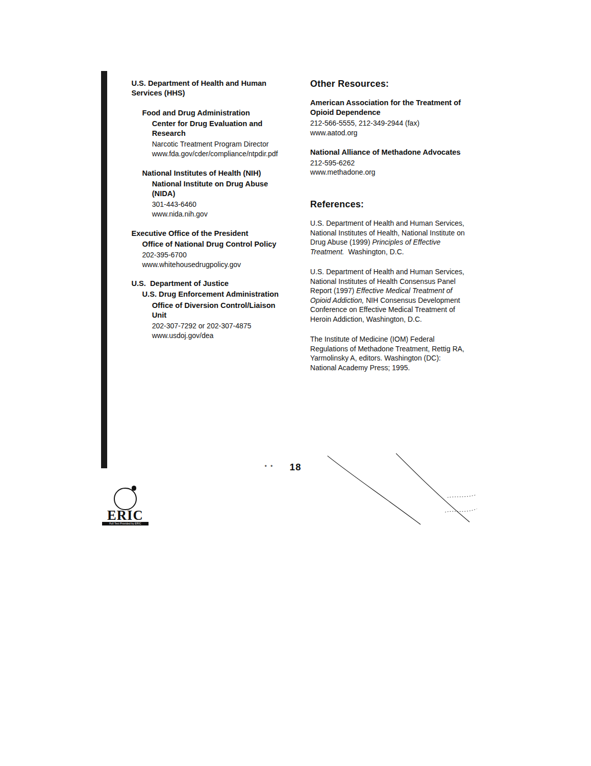U.S. Department of Health and Human Services (HHS)
Food and Drug Administration
Center for Drug Evaluation and Research
Narcotic Treatment Program Director
www.fda.gov/cder/compliance/ntpdir.pdf
National Institutes of Health (NIH)
National Institute on Drug Abuse (NIDA)
301-443-6460
www.nida.nih.gov
Executive Office of the President
Office of National Drug Control Policy
202-395-6700
www.whitehousedrugpolicy.gov
U.S. Department of Justice
U.S. Drug Enforcement Administration
Office of Diversion Control/Liaison Unit
202-307-7292 or 202-307-4875
www.usdoj.gov/dea
Other Resources:
American Association for the Treatment of Opioid Dependence
212-566-5555, 212-349-2944 (fax)
www.aatod.org
National Alliance of Methadone Advocates
212-595-6262
www.methadone.org
References:
U.S. Department of Health and Human Services, National Institutes of Health, National Institute on Drug Abuse (1999) Principles of Effective Treatment. Washington, D.C.
U.S. Department of Health and Human Services, National Institutes of Health Consensus Panel Report (1997) Effective Medical Treatment of Opioid Addiction, NIH Consensus Development Conference on Effective Medical Treatment of Heroin Addiction, Washington, D.C.
The Institute of Medicine (IOM) Federal Regulations of Methadone Treatment, Rettig RA, Yarmolinsky A, editors. Washington (DC): National Academy Press; 1995.
• •
18
ERIC
Full Text Provided by ERIC